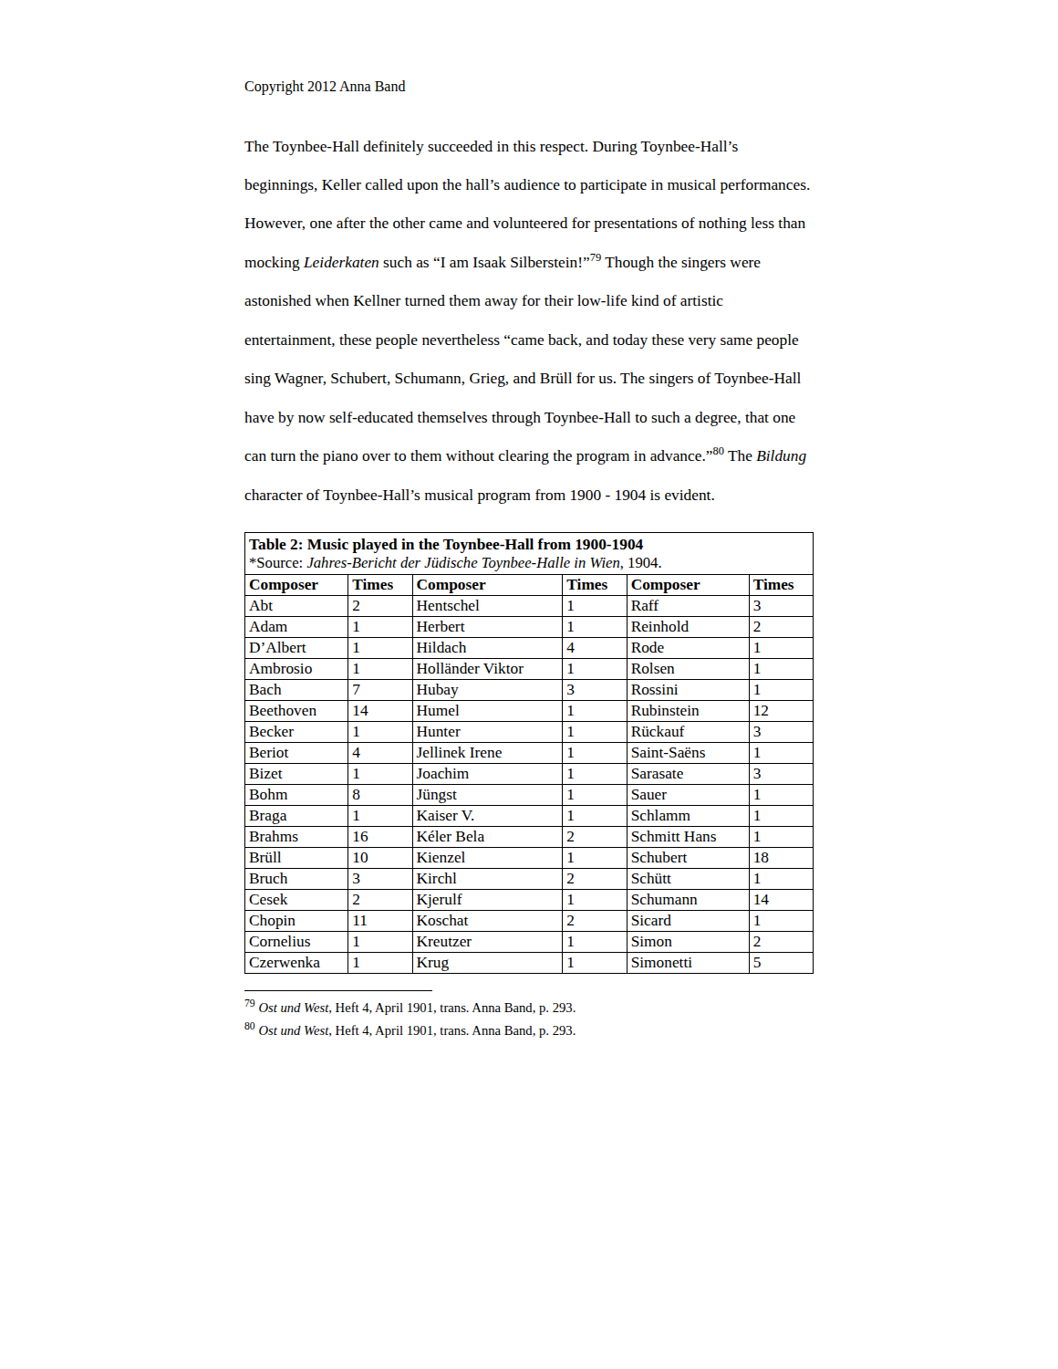Copyright 2012 Anna Band
The Toynbee-Hall definitely succeeded in this respect. During Toynbee-Hall’s beginnings, Keller called upon the hall’s audience to participate in musical performances. However, one after the other came and volunteered for presentations of nothing less than mocking Leiderkaten such as “I am Isaak Silberstein!”79 Though the singers were astonished when Kellner turned them away for their low-life kind of artistic entertainment, these people nevertheless “came back, and today these very same people sing Wagner, Schubert, Schumann, Grieg, and Brüll for us. The singers of Toynbee-Hall have by now self-educated themselves through Toynbee-Hall to such a degree, that one can turn the piano over to them without clearing the program in advance.”80 The Bildung character of Toynbee-Hall’s musical program from 1900 - 1904 is evident.
| Table 2: Music played in the Toynbee-Hall from 1900-1904 |
| *Source: Jahres-Bericht der Jüdische Toynbee-Halle in Wien , 1904. |
| Composer | Times | Composer | Times | Composer | Times |
| Abt | 2 | Hentschel | 1 | Raff | 3 |
| Adam | 1 | Herbert | 1 | Reinhold | 2 |
| D’Albert | 1 | Hildach | 4 | Rode | 1 |
| Ambrosio | 1 | Holländer Viktor | 1 | Rolsen | 1 |
| Bach | 7 | Hubay | 3 | Rossini | 1 |
| Beethoven | 14 | Humel | 1 | Rubinstein | 12 |
| Becker | 1 | Hunter | 1 | Rückauf | 3 |
| Beriot | 4 | Jellinek Irene | 1 | Saint-Saëns | 1 |
| Bizet | 1 | Joachim | 1 | Sarasate | 3 |
| Bohm | 8 | Jüngst | 1 | Sauer | 1 |
| Braga | 1 | Kaiser V. | 1 | Schlamm | 1 |
| Brahms | 16 | Kéler Bela | 2 | Schmitt Hans | 1 |
| Brüll | 10 | Kienzel | 1 | Schubert | 18 |
| Bruch | 3 | Kirchl | 2 | Schütt | 1 |
| Cesek | 2 | Kjerulf | 1 | Schumann | 14 |
| Chopin | 11 | Koschat | 2 | Sicard | 1 |
| Cornelius | 1 | Kreutzer | 1 | Simon | 2 |
| Czerwenka | 1 | Krug | 1 | Simonetti | 5 |
79 Ost und West, Heft 4, April 1901, trans. Anna Band, p. 293.
80 Ost und West, Heft 4, April 1901, trans. Anna Band, p. 293.